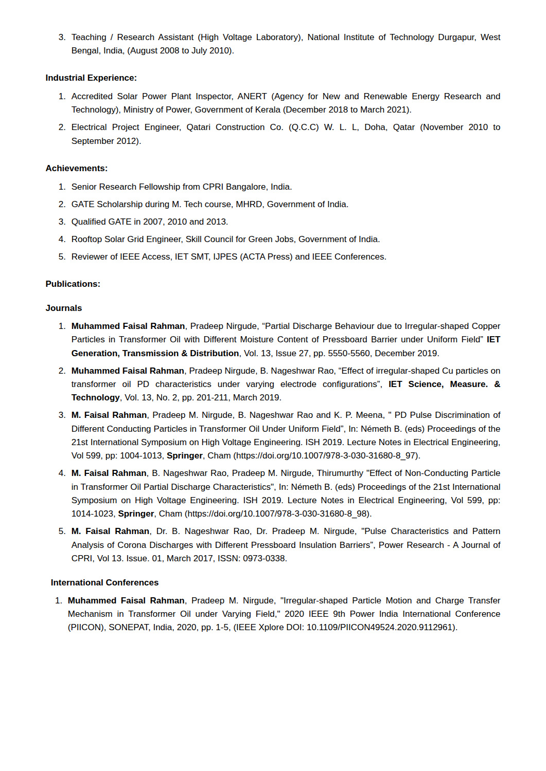Teaching / Research Assistant (High Voltage Laboratory), National Institute of Technology Durgapur, West Bengal, India, (August 2008 to July 2010).
Industrial Experience:
Accredited Solar Power Plant Inspector, ANERT (Agency for New and Renewable Energy Research and Technology), Ministry of Power, Government of Kerala (December 2018 to March 2021).
Electrical Project Engineer, Qatari Construction Co. (Q.C.C) W. L. L, Doha, Qatar (November 2010 to September 2012).
Achievements:
Senior Research Fellowship from CPRI Bangalore, India.
GATE Scholarship during M. Tech course, MHRD, Government of India.
Qualified GATE in 2007, 2010 and 2013.
Rooftop Solar Grid Engineer, Skill Council for Green Jobs, Government of India.
Reviewer of IEEE Access, IET SMT, IJPES (ACTA Press) and IEEE Conferences.
Publications:
Journals
Muhammed Faisal Rahman, Pradeep Nirgude, “Partial Discharge Behaviour due to Irregular-shaped Copper Particles in Transformer Oil with Different Moisture Content of Pressboard Barrier under Uniform Field” IET Generation, Transmission & Distribution, Vol. 13, Issue 27, pp. 5550-5560, December 2019.
Muhammed Faisal Rahman, Pradeep Nirgude, B. Nageshwar Rao, “Effect of irregular-shaped Cu particles on transformer oil PD characteristics under varying electrode configurations”, IET Science, Measure. & Technology, Vol. 13, No. 2, pp. 201-211, March 2019.
M. Faisal Rahman, Pradeep M. Nirgude, B. Nageshwar Rao and K. P. Meena, " PD Pulse Discrimination of Different Conducting Particles in Transformer Oil Under Uniform Field”, In: Németh B. (eds) Proceedings of the 21st International Symposium on High Voltage Engineering. ISH 2019. Lecture Notes in Electrical Engineering, Vol 599, pp: 1004-1013, Springer, Cham (https://doi.org/10.1007/978-3-030-31680-8_97).
M. Faisal Rahman, B. Nageshwar Rao, Pradeep M. Nirgude, Thirumurthy "Effect of Non-Conducting Particle in Transformer Oil Partial Discharge Characteristics", In: Németh B. (eds) Proceedings of the 21st International Symposium on High Voltage Engineering. ISH 2019. Lecture Notes in Electrical Engineering, Vol 599, pp: 1014-1023, Springer, Cham (https://doi.org/10.1007/978-3-030-31680-8_98).
M. Faisal Rahman, Dr. B. Nageshwar Rao, Dr. Pradeep M. Nirgude, "Pulse Characteristics and Pattern Analysis of Corona Discharges with Different Pressboard Insulation Barriers”, Power Research - A Journal of CPRI, Vol 13. Issue. 01, March 2017, ISSN: 0973-0338.
International Conferences
Muhammed Faisal Rahman, Pradeep M. Nirgude, "Irregular-shaped Particle Motion and Charge Transfer Mechanism in Transformer Oil under Varying Field," 2020 IEEE 9th Power India International Conference (PIICON), SONEPAT, India, 2020, pp. 1-5, (IEEE Xplore DOI: 10.1109/PIICON49524.2020.9112961).